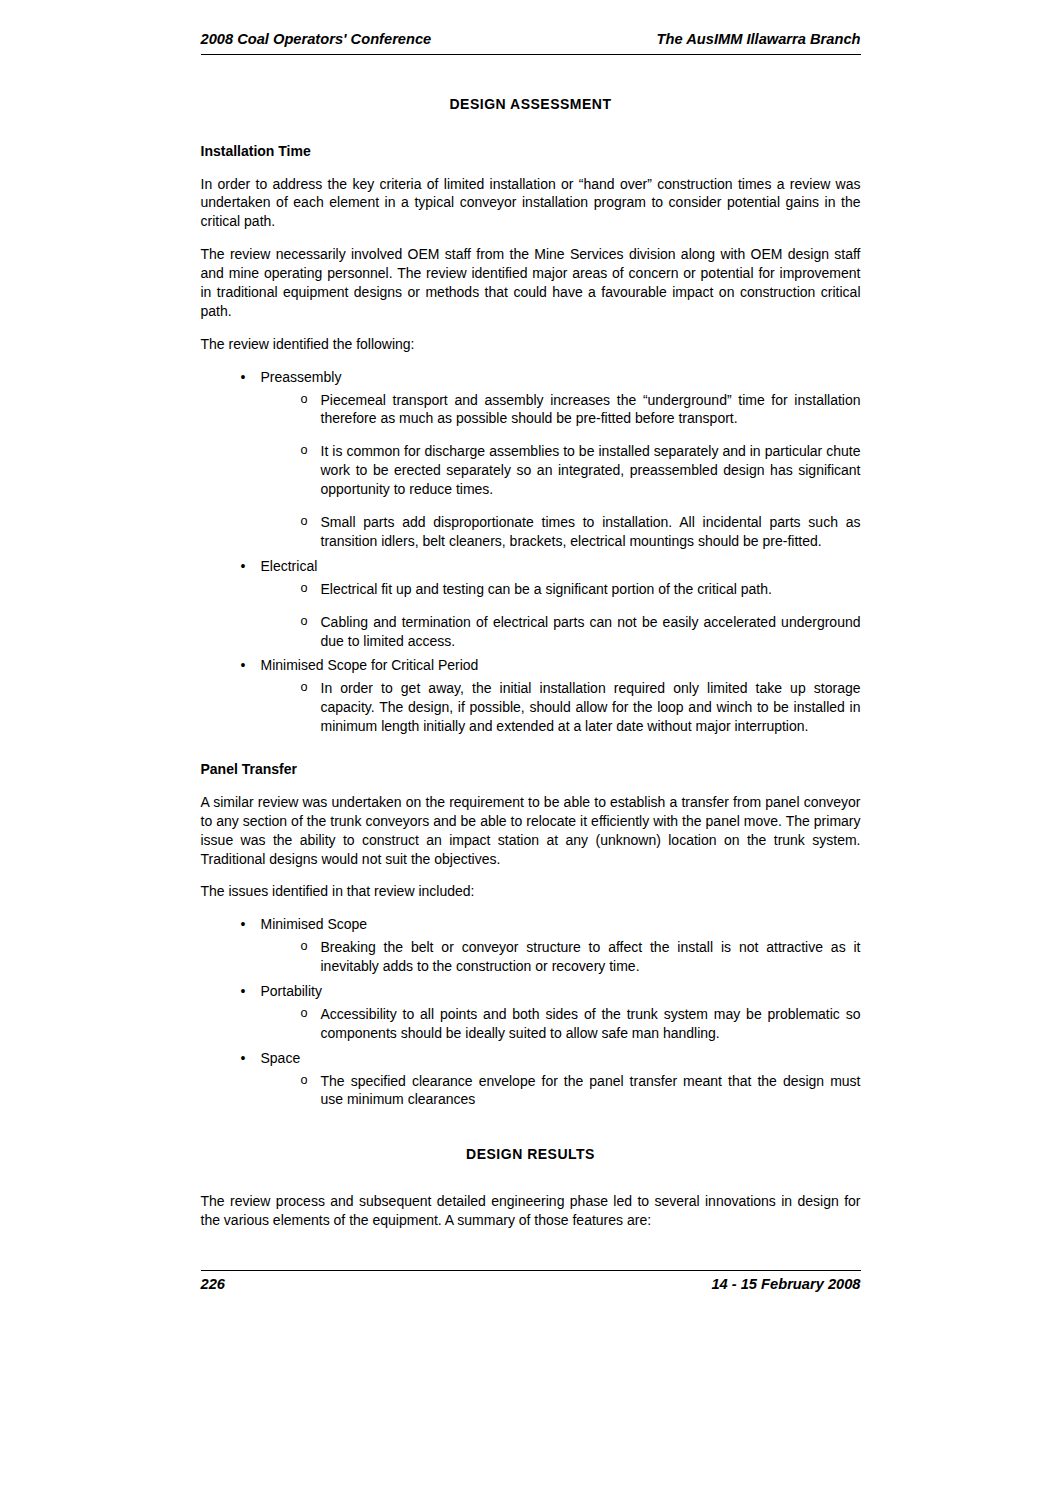2008 Coal Operators' Conference The AusIMM Illawarra Branch
Design Assessment
Installation Time
In order to address the key criteria of limited installation or “hand over” construction times a review was undertaken of each element in a typical conveyor installation program to consider potential gains in the critical path.
The review necessarily involved OEM staff from the Mine Services division along with OEM design staff and mine operating personnel. The review identified major areas of concern or potential for improvement in traditional equipment designs or methods that could have a favourable impact on construction critical path.
The review identified the following:
Preassembly
Piecemeal transport and assembly increases the “underground” time for installation therefore as much as possible should be pre-fitted before transport.
It is common for discharge assemblies to be installed separately and in particular chute work to be erected separately so an integrated, preassembled design has significant opportunity to reduce times.
Small parts add disproportionate times to installation. All incidental parts such as transition idlers, belt cleaners, brackets, electrical mountings should be pre-fitted.
Electrical
Electrical fit up and testing can be a significant portion of the critical path.
Cabling and termination of electrical parts can not be easily accelerated underground due to limited access.
Minimised Scope for Critical Period
In order to get away, the initial installation required only limited take up storage capacity. The design, if possible, should allow for the loop and winch to be installed in minimum length initially and extended at a later date without major interruption.
Panel Transfer
A similar review was undertaken on the requirement to be able to establish a transfer from panel conveyor to any section of the trunk conveyors and be able to relocate it efficiently with the panel move. The primary issue was the ability to construct an impact station at any (unknown) location on the trunk system. Traditional designs would not suit the objectives.
The issues identified in that review included:
Minimised Scope
Breaking the belt or conveyor structure to affect the install is not attractive as it inevitably adds to the construction or recovery time.
Portability
Accessibility to all points and both sides of the trunk system may be problematic so components should be ideally suited to allow safe man handling.
Space
The specified clearance envelope for the panel transfer meant that the design must use minimum clearances
Design Results
The review process and subsequent detailed engineering phase led to several innovations in design for the various elements of the equipment. A summary of those features are:
226 14 - 15 February 2008